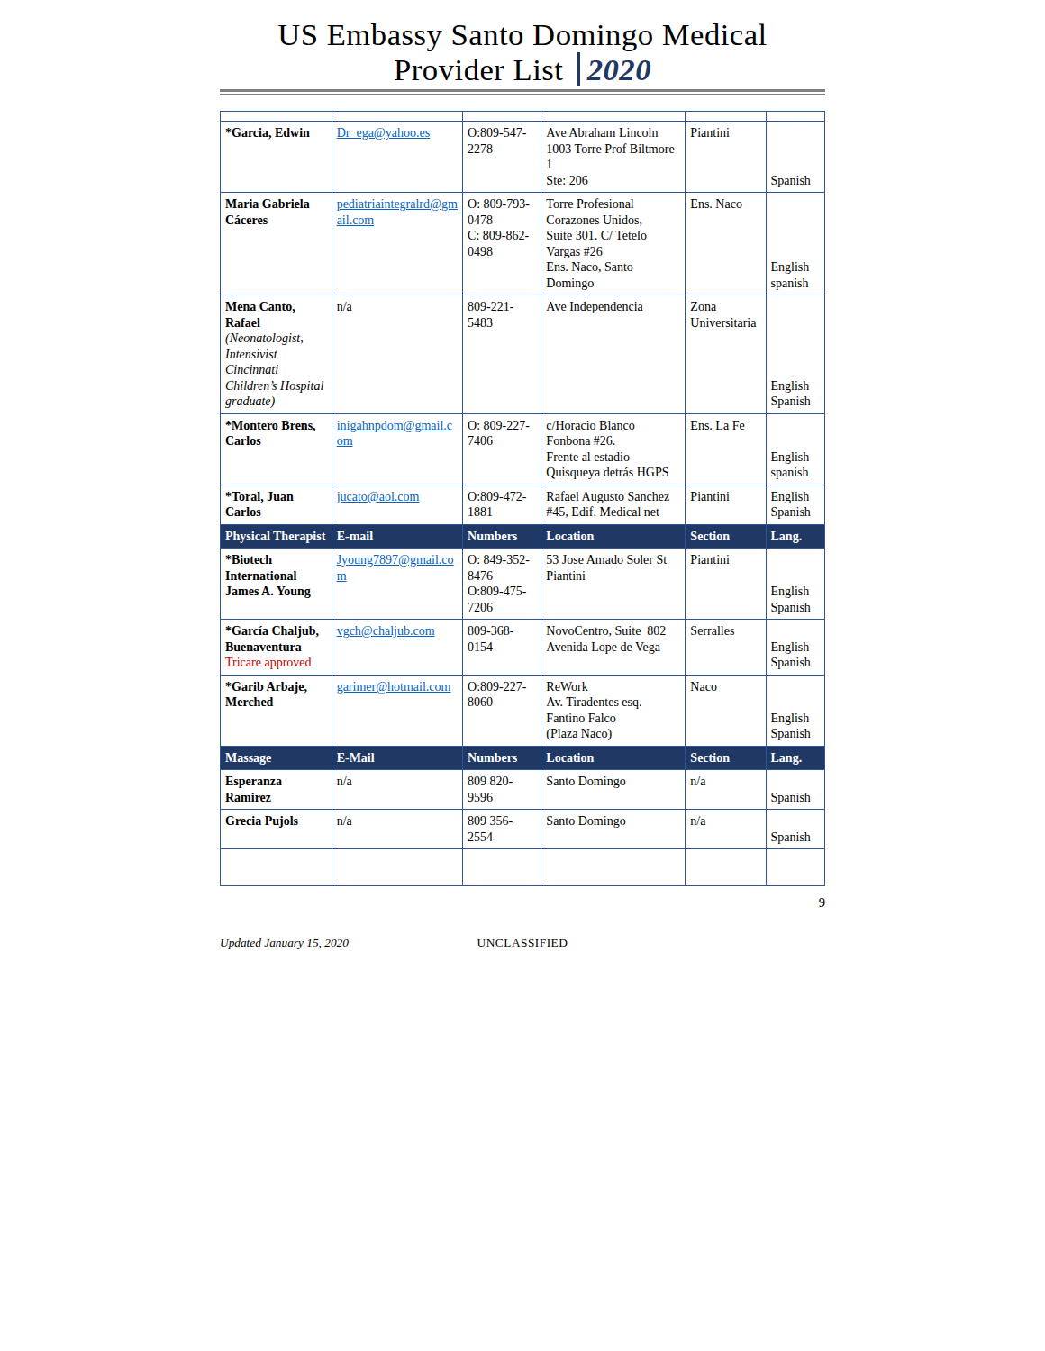US Embassy Santo Domingo Medical Provider List 2020
| *Garcia, Edwin | Dr_ega@yahoo.es | O:809-547-2278 | Ave Abraham Lincoln 1003 Torre Prof Biltmore 1 Ste: 206 | Piantini | Spanish |
| Maria Gabriela Cáceres | pediatriaintegralrd@gmail.com | O: 809-793-0478 C: 809-862-0498 | Torre Profesional Corazones Unidos, Suite 301. C/ Tetelo Vargas #26 Ens. Naco, Santo Domingo | Ens. Naco | English spanish |
| Mena Canto, Rafael (Neonatologist, Intensivist Cincinnati Children’s Hospital graduate) | n/a | 809-221-5483 | Ave Independencia | Zona Universitaria | English Spanish |
| *Montero Brens, Carlos | inigahnpdom@gmail.com | O: 809-227-7406 | c/Horacio Blanco Fonbona #26. Frente al estadio Quisqueya detrás HGPS | Ens. La Fe | English spanish |
| *Toral, Juan Carlos | jucato@aol.com | O:809-472-1881 | Rafael Augusto Sanchez #45, Edif. Medical net | Piantini | English Spanish |
| Physical Therapist | E-mail | Numbers | Location | Section | Lang. |
| *Biotech International James A. Young | Jyoung7897@gmail.com | O: 849-352-8476 O:809-475-7206 | 53 Jose Amado Soler St Piantini | Piantini | English Spanish |
| *García Chaljub, Buenaventura Tricare approved | vgch@chaljub.com | 809-368-0154 | NovoCentro, Suite 802 Avenida Lope de Vega | Serralles | English Spanish |
| *Garib Arbaje, Merched | garimer@hotmail.com | O:809-227-8060 | ReWork Av. Tiradentes esq. Fantino Falco (Plaza Naco) | Naco | English Spanish |
| Massage | E-Mail | Numbers | Location | Section | Lang. |
| Esperanza Ramirez | n/a | 809 820-9596 | Santo Domingo | n/a | Spanish |
| Grecia Pujols | n/a | 809 356-2554 | Santo Domingo | n/a | Spanish |
9
Updated January 15, 2020 UNCLASSIFIED